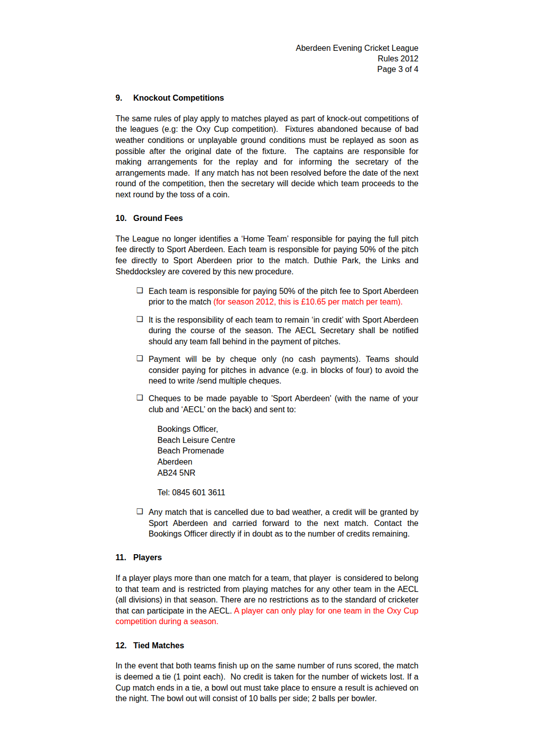Aberdeen Evening Cricket League
Rules 2012
Page 3 of 4
9. Knockout Competitions
The same rules of play apply to matches played as part of knock-out competitions of the leagues (e.g: the Oxy Cup competition). Fixtures abandoned because of bad weather conditions or unplayable ground conditions must be replayed as soon as possible after the original date of the fixture. The captains are responsible for making arrangements for the replay and for informing the secretary of the arrangements made. If any match has not been resolved before the date of the next round of the competition, then the secretary will decide which team proceeds to the next round by the toss of a coin.
10. Ground Fees
The League no longer identifies a ‘Home Team’ responsible for paying the full pitch fee directly to Sport Aberdeen. Each team is responsible for paying 50% of the pitch fee directly to Sport Aberdeen prior to the match. Duthie Park, the Links and Sheddocksley are covered by this new procedure.
Each team is responsible for paying 50% of the pitch fee to Sport Aberdeen prior to the match (for season 2012, this is £10.65 per match per team).
It is the responsibility of each team to remain ‘in credit’ with Sport Aberdeen during the course of the season. The AECL Secretary shall be notified should any team fall behind in the payment of pitches.
Payment will be by cheque only (no cash payments). Teams should consider paying for pitches in advance (e.g. in blocks of four) to avoid the need to write /send multiple cheques.
Cheques to be made payable to 'Sport Aberdeen' (with the name of your club and ‘AECL’ on the back) and sent to:
Bookings Officer,
Beach Leisure Centre
Beach Promenade
Aberdeen
AB24 5NR
Tel: 0845 601 3611
Any match that is cancelled due to bad weather, a credit will be granted by Sport Aberdeen and carried forward to the next match. Contact the Bookings Officer directly if in doubt as to the number of credits remaining.
11. Players
If a player plays more than one match for a team, that player is considered to belong to that team and is restricted from playing matches for any other team in the AECL (all divisions) in that season. There are no restrictions as to the standard of cricketer that can participate in the AECL. A player can only play for one team in the Oxy Cup competition during a season.
12. Tied Matches
In the event that both teams finish up on the same number of runs scored, the match is deemed a tie (1 point each). No credit is taken for the number of wickets lost. If a Cup match ends in a tie, a bowl out must take place to ensure a result is achieved on the night. The bowl out will consist of 10 balls per side; 2 balls per bowler.